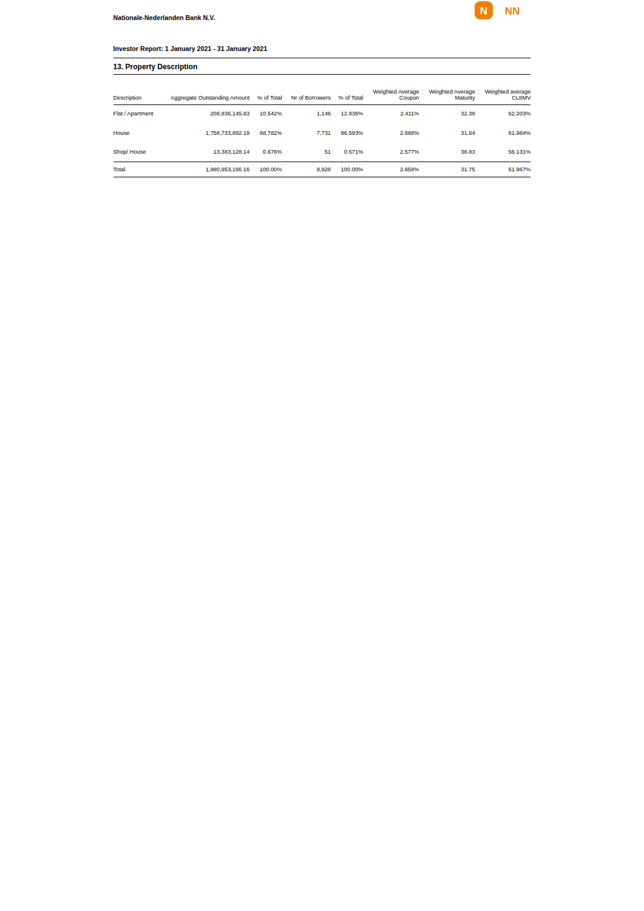NN N NN
Nationale-Nederlanden Bank N.V.
Investor Report: 1 January 2021 - 31 January 2021
13. Property Description
| Description | Aggregate Outstanding Amount | % of Total | Nr of Borrowers | % of Total | Weighted Average Coupon | Weighted Average Maturity | Weighted average CLtIMV |
| --- | --- | --- | --- | --- | --- | --- | --- |
| Flat / Apartment | 208,836,145.83 | 10.542% | 1,146 | 12.836% | 2.411% | 32.39 | 62.203% |
| House | 1,758,733,892.19 | 88.782% | 7,731 | 86.593% | 2.688% | 31.64 | 61.984% |
| Shop/ House | 13,383,128.14 | 0.676% | 51 | 0.571% | 2.577% | 36.83 | 56.131% |
| Total | 1,980,953,166.16 | 100.00% | 8,928 | 100.00% | 2.658% | 31.75 | 61.967% |